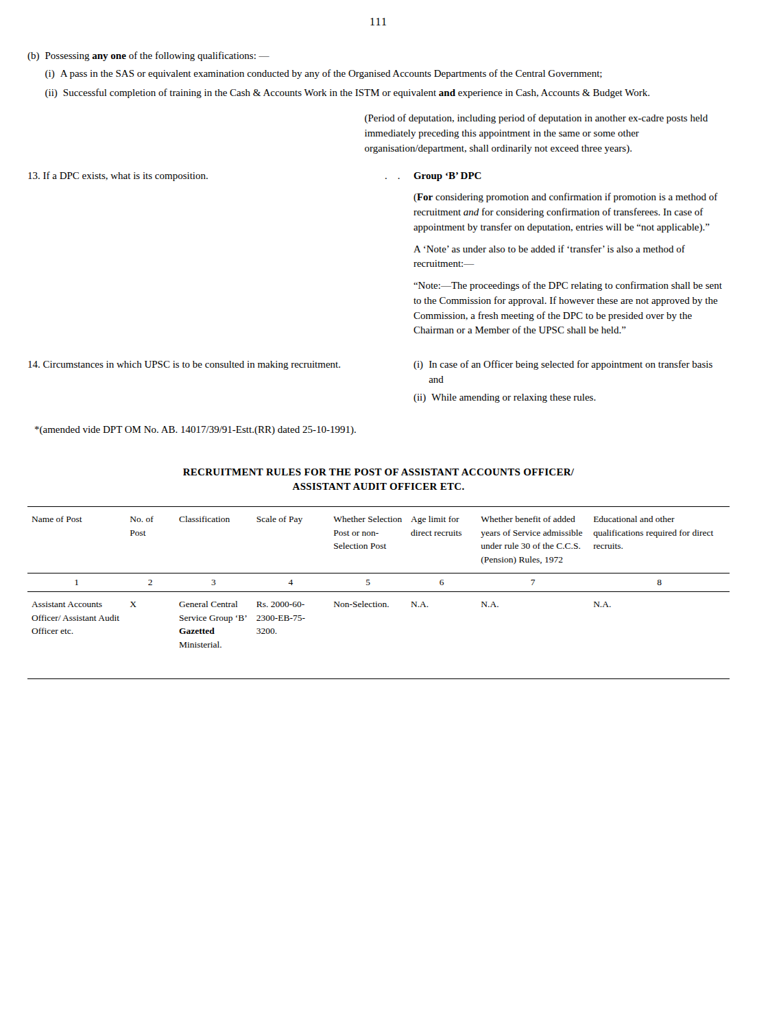111
(b)
Possessing any one of the following qualifications: —
(i) A pass in the SAS or equivalent examination conducted by any of the Organised Accounts Departments of the Central Government;
(ii) Successful completion of training in the Cash & Accounts Work in the ISTM or equivalent and experience in Cash, Accounts & Budget Work.
(Period of deputation, including period of deputation in another ex-cadre posts held immediately preceding this appointment in the same or some other organisation/department, shall ordinarily not exceed three years).
13. If a DPC exists, what is its composition.
. .
Group ‘B’ DPC
(For considering promotion and confirmation if promotion is a method of recruitment and for considering confirmation of transferees. In case of appointment by transfer on deputation, entries will be “not applicable).”
A ‘Note’ as under also to be added if ‘transfer’ is also a method of recruitment:—
“Note:—The proceedings of the DPC relating to confirmation shall be sent to the Commission for approval. If however these are not approved by the Commission, a fresh meeting of the DPC to be presided over by the Chairman or a Member of the UPSC shall be held.”
14. Circumstances in which UPSC is to be consulted in making recruitment.
(i) In case of an Officer being selected for appointment on transfer basis and
(ii) While amending or relaxing these rules.
*(amended vide DPT OM No. AB. 14017/39/91-Estt.(RR) dated 25-10-1991).
RECRUITMENT RULES FOR THE POST OF ASSISTANT ACCOUNTS OFFICER/
ASSISTANT AUDIT OFFICER ETC.
| Name of Post | No. of Post | Classification | Scale of Pay | Whether Selection Post or non-Selection Post | Age limit for direct recruits | Whether benefit of added years of Service admissible under rule 30 of the C.C.S. (Pension) Rules, 1972 | Educational and other qualifications required for direct recruits. |
| --- | --- | --- | --- | --- | --- | --- | --- |
| 1 | 2 | 3 | 4 | 5 | 6 | 7 | 8 |
| Assistant Accounts Officer/ Assistant Audit Officer etc. | X | General Central Service Group ‘B’ Gazetted Ministerial. | Rs. 2000-60-2300-EB-75-3200. | Non-Selection. | N.A. | N.A. | N.A. |